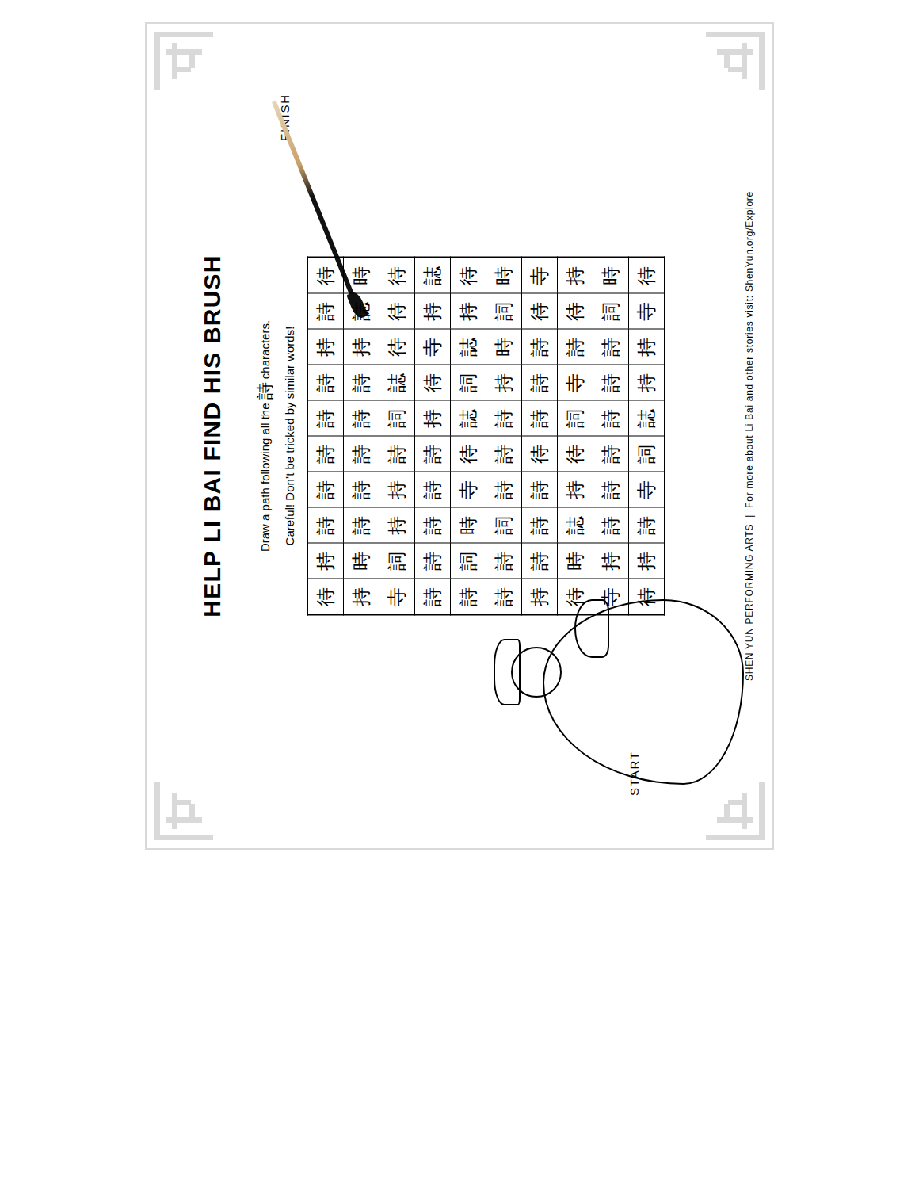HELP LI BAI FIND HIS BRUSH
Draw a path following all the 詩 characters.
Careful! Don’t be tricked by similar words!
START FINISH
| 待 | 持 | 詩 | 詩 | 詩 | 詩 | 詩 | 持 | 詩 | 待 |
| 持 | 時 | 詩 | 詩 | 詩 | 詩 | 詩 | 持 | 誌 | 時 |
| 寺 | 詞 | 持 | 持 | 詩 | 詞 | 誌 | 待 | 待 | 待 |
| 詩 | 詩 | 詩 | 詩 | 詩 | 持 | 待 | 寺 | 持 | 誌 |
| 詩 | 詞 | 時 | 寺 | 待 | 誌 | 詞 | 誌 | 持 | 待 |
| 詩 | 詩 | 詞 | 詩 | 詩 | 詩 | 持 | 時 | 詞 | 時 |
| 持 | 詩 | 詩 | 詩 | 待 | 詩 | 詩 | 詩 | 待 | 寺 |
| 待 | 時 | 誌 | 持 | 待 | 詞 | 寺 | 詩 | 待 | 持 |
| 寺 | 持 | 詩 | 詩 | 詩 | 詩 | 詩 | 詩 | 詞 | 時 |
| 待 | 持 | 詩 | 寺 | 詞 | 誌 | 持 | 持 | 寺 | 待 |
SHEN YUN PERFORMING ARTS | For more about Li Bai and other stories visit: ShenYun.org/Explore